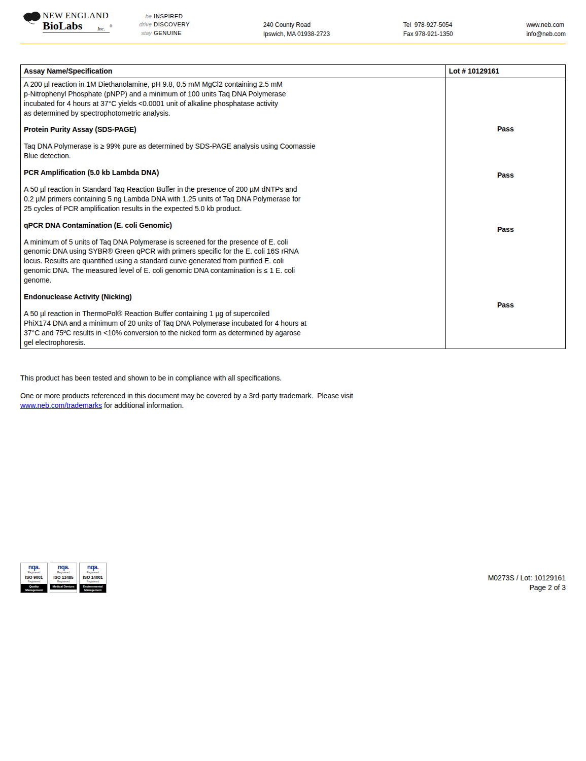NEW ENGLAND BioLabs Inc. ®
be INSPIRED
drive DISCOVERY
stay GENUINE
240 County Road
Ipswich, MA 01938-2723
Tel 978-927-5054
Fax 978-921-1350
www.neb.com
info@neb.com
| Assay Name/Specification | Lot # 10129161 |
| --- | --- |
| A 200 µl reaction in 1M Diethanolamine, pH 9.8, 0.5 mM MgCl2 containing 2.5 mM p-Nitrophenyl Phosphate (pNPP) and a minimum of 100 units Taq DNA Polymerase incubated for 4 hours at 37°C yields <0.0001 unit of alkaline phosphatase activity as determined by spectrophotometric analysis. Protein Purity Assay (SDS-PAGE) Taq DNA Polymerase is ≥ 99% pure as determined by SDS-PAGE analysis using Coomassie Blue detection. PCR Amplification (5.0 kb Lambda DNA) A 50 µl reaction in Standard Taq Reaction Buffer in the presence of 200 µM dNTPs and 0.2 µM primers containing 5 ng Lambda DNA with 1.25 units of Taq DNA Polymerase for 25 cycles of PCR amplification results in the expected 5.0 kb product. qPCR DNA Contamination (E. coli Genomic) A minimum of 5 units of Taq DNA Polymerase is screened for the presence of E. coli genomic DNA using SYBR® Green qPCR with primers specific for the E. coli 16S rRNA locus. Results are quantified using a standard curve generated from purified E. coli genomic DNA. The measured level of E. coli genomic DNA contamination is ≤ 1 E. coli genome. Endonuclease Activity (Nicking) A 50 µl reaction in ThermoPol® Reaction Buffer containing 1 µg of supercoiled PhiX174 DNA and a minimum of 20 units of Taq DNA Polymerase incubated for 4 hours at 37°C and 75ºC results in <10% conversion to the nicked form as determined by agarose gel electrophoresis. | Pass Pass Pass Pass |
This product has been tested and shown to be in compliance with all specifications.
One or more products referenced in this document may be covered by a 3rd-party trademark. Please visit
www.neb.com/trademarks for additional information.
nqa.
Registered
ISO 9001
Registered
Quality
Management
nqa.
Registered
ISO 13485
Registered
Medical Devices
nqa.
Registered
ISO 14001
Registered
Environmental
Management
M0273S / Lot: 10129161
Page 2 of 3